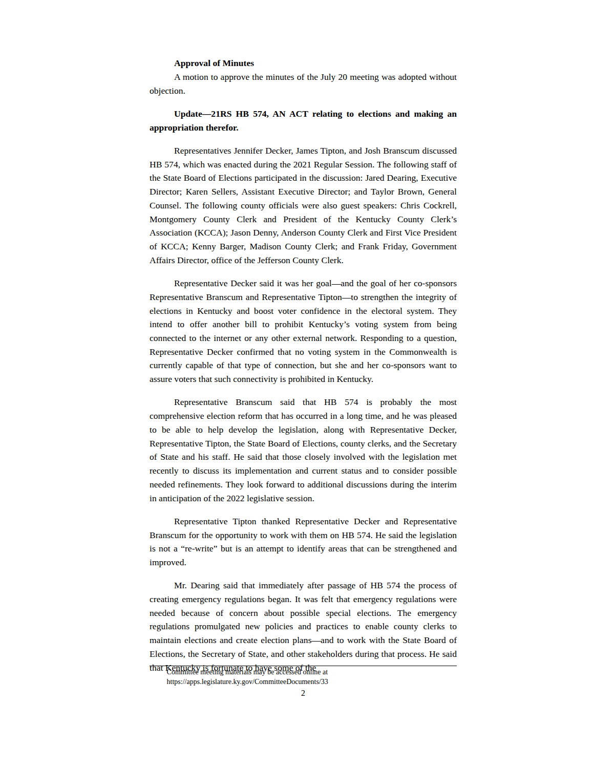Approval of Minutes
A motion to approve the minutes of the July 20 meeting was adopted without objection.
Update—21RS HB 574, AN ACT relating to elections and making an appropriation therefor.
Representatives Jennifer Decker, James Tipton, and Josh Branscum discussed HB 574, which was enacted during the 2021 Regular Session. The following staff of the State Board of Elections participated in the discussion: Jared Dearing, Executive Director; Karen Sellers, Assistant Executive Director; and Taylor Brown, General Counsel. The following county officials were also guest speakers: Chris Cockrell, Montgomery County Clerk and President of the Kentucky County Clerk’s Association (KCCA); Jason Denny, Anderson County Clerk and First Vice President of KCCA; Kenny Barger, Madison County Clerk; and Frank Friday, Government Affairs Director, office of the Jefferson County Clerk.
Representative Decker said it was her goal—and the goal of her co-sponsors Representative Branscum and Representative Tipton—to strengthen the integrity of elections in Kentucky and boost voter confidence in the electoral system. They intend to offer another bill to prohibit Kentucky’s voting system from being connected to the internet or any other external network. Responding to a question, Representative Decker confirmed that no voting system in the Commonwealth is currently capable of that type of connection, but she and her co-sponsors want to assure voters that such connectivity is prohibited in Kentucky.
Representative Branscum said that HB 574 is probably the most comprehensive election reform that has occurred in a long time, and he was pleased to be able to help develop the legislation, along with Representative Decker, Representative Tipton, the State Board of Elections, county clerks, and the Secretary of State and his staff. He said that those closely involved with the legislation met recently to discuss its implementation and current status and to consider possible needed refinements. They look forward to additional discussions during the interim in anticipation of the 2022 legislative session.
Representative Tipton thanked Representative Decker and Representative Branscum for the opportunity to work with them on HB 574. He said the legislation is not a “re-write” but is an attempt to identify areas that can be strengthened and improved.
Mr. Dearing said that immediately after passage of HB 574 the process of creating emergency regulations began. It was felt that emergency regulations were needed because of concern about possible special elections. The emergency regulations promulgated new policies and practices to enable county clerks to maintain elections and create election plans—and to work with the State Board of Elections, the Secretary of State, and other stakeholders during that process. He said that Kentucky is fortunate to have some of the
Committee meeting materials may be accessed online at https://apps.legislature.ky.gov/CommitteeDocuments/33 2